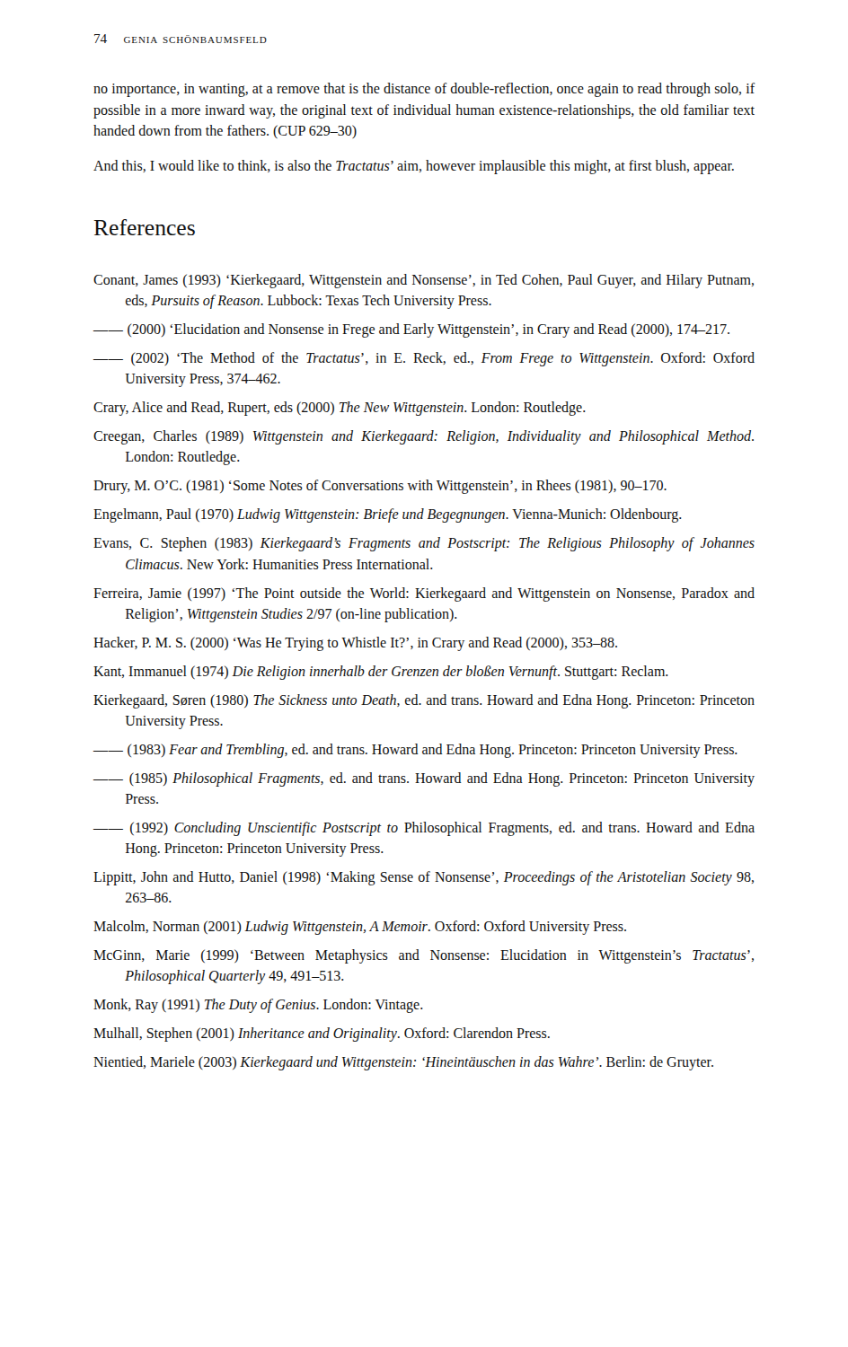74genia schönbaumsfeld
no importance, in wanting, at a remove that is the distance of double-reflection, once again to read through solo, if possible in a more inward way, the original text of individual human existence-relationships, the old familiar text handed down from the fathers. (CUP 629–30)
And this, I would like to think, is also the Tractatus’ aim, however implausible this might, at first blush, appear.
References
Conant, James (1993) ‘Kierkegaard, Wittgenstein and Nonsense’, in Ted Cohen, Paul Guyer, and Hilary Putnam, eds, Pursuits of Reason. Lubbock: Texas Tech University Press.
—— (2000) ‘Elucidation and Nonsense in Frege and Early Wittgenstein’, in Crary and Read (2000), 174–217.
—— (2002) ‘The Method of the Tractatus’, in E. Reck, ed., From Frege to Wittgenstein. Oxford: Oxford University Press, 374–462.
Crary, Alice and Read, Rupert, eds (2000) The New Wittgenstein. London: Routledge.
Creegan, Charles (1989) Wittgenstein and Kierkegaard: Religion, Individuality and Philosophical Method. London: Routledge.
Drury, M. O’C. (1981) ‘Some Notes of Conversations with Wittgenstein’, in Rhees (1981), 90–170.
Engelmann, Paul (1970) Ludwig Wittgenstein: Briefe und Begegnungen. Vienna-Munich: Oldenbourg.
Evans, C. Stephen (1983) Kierkegaard’s Fragments and Postscript: The Religious Philosophy of Johannes Climacus. New York: Humanities Press International.
Ferreira, Jamie (1997) ‘The Point outside the World: Kierkegaard and Wittgenstein on Nonsense, Paradox and Religion’, Wittgenstein Studies 2/97 (on-line publication).
Hacker, P. M. S. (2000) ‘Was He Trying to Whistle It?’, in Crary and Read (2000), 353–88.
Kant, Immanuel (1974) Die Religion innerhalb der Grenzen der bloßen Vernunft. Stuttgart: Reclam.
Kierkegaard, Søren (1980) The Sickness unto Death, ed. and trans. Howard and Edna Hong. Princeton: Princeton University Press.
—— (1983) Fear and Trembling, ed. and trans. Howard and Edna Hong. Princeton: Princeton University Press.
—— (1985) Philosophical Fragments, ed. and trans. Howard and Edna Hong. Princeton: Princeton University Press.
—— (1992) Concluding Unscientific Postscript to Philosophical Fragments, ed. and trans. Howard and Edna Hong. Princeton: Princeton University Press.
Lippitt, John and Hutto, Daniel (1998) ‘Making Sense of Nonsense’, Proceedings of the Aristotelian Society 98, 263–86.
Malcolm, Norman (2001) Ludwig Wittgenstein, A Memoir. Oxford: Oxford University Press.
McGinn, Marie (1999) ‘Between Metaphysics and Nonsense: Elucidation in Wittgenstein’s Tractatus’, Philosophical Quarterly 49, 491–513.
Monk, Ray (1991) The Duty of Genius. London: Vintage.
Mulhall, Stephen (2001) Inheritance and Originality. Oxford: Clarendon Press.
Nientied, Mariele (2003) Kierkegaard und Wittgenstein: ‘Hineintäuschen in das Wahre’. Berlin: de Gruyter.